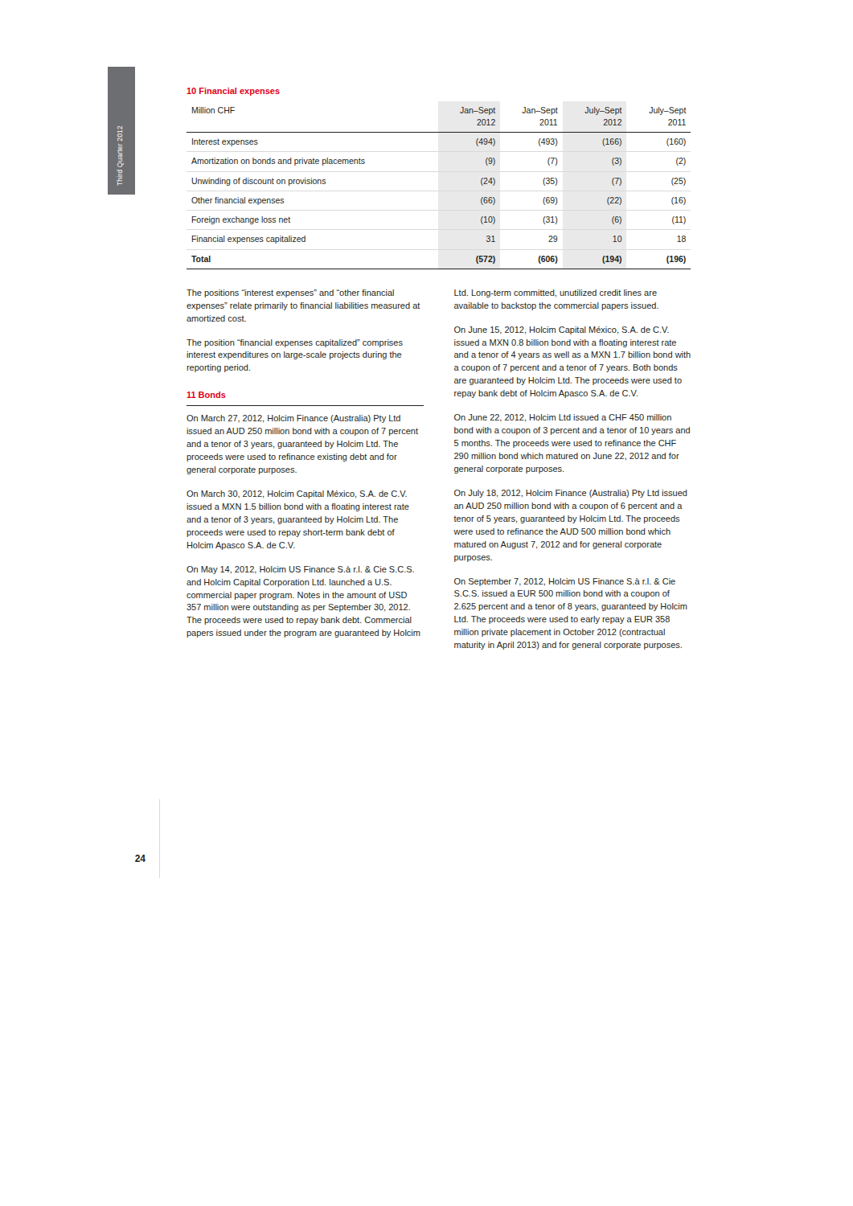Third Quarter 2012
10 Financial expenses
| Million CHF | Jan–Sept | Jan–Sept | July–Sept | July–Sept |
| --- | --- | --- | --- | --- |
| | 2012 | 2011 | 2012 | 2011 |
| Interest expenses | (494) | (493) | (166) | (160) |
| Amortization on bonds and private placements | (9) | (7) | (3) | (2) |
| Unwinding of discount on provisions | (24) | (35) | (7) | (25) |
| Other financial expenses | (66) | (69) | (22) | (16) |
| Foreign exchange loss net | (10) | (31) | (6) | (11) |
| Financial expenses capitalized | 31 | 29 | 10 | 18 |
| Total | (572) | (606) | (194) | (196) |
The positions “interest expenses” and “other financial expenses” relate primarily to financial liabilities measured at amortized cost.
The position “financial expenses capitalized” comprises interest expenditures on large-scale projects during the reporting period.
11 Bonds
On March 27, 2012, Holcim Finance (Australia) Pty Ltd issued an AUD 250 million bond with a coupon of 7 percent and a tenor of 3 years, guaranteed by Holcim Ltd. The proceeds were used to refinance existing debt and for general corporate purposes.
On March 30, 2012, Holcim Capital México, S.A. de C.V. issued a MXN 1.5 billion bond with a floating interest rate and a tenor of 3 years, guaranteed by Holcim Ltd. The proceeds were used to repay short-term bank debt of Holcim Apasco S.A. de C.V.
On May 14, 2012, Holcim US Finance S.à r.l. & Cie S.C.S. and Holcim Capital Corporation Ltd. launched a U.S. commercial paper program. Notes in the amount of USD 357 million were outstanding as per September 30, 2012. The proceeds were used to repay bank debt. Commercial papers issued under the program are guaranteed by Holcim Ltd. Long-term committed, unutilized credit lines are available to backstop the commercial papers issued.
On June 15, 2012, Holcim Capital México, S.A. de C.V. issued a MXN 0.8 billion bond with a floating interest rate and a tenor of 4 years as well as a MXN 1.7 billion bond with a coupon of 7 percent and a tenor of 7 years. Both bonds are guaranteed by Holcim Ltd. The proceeds were used to repay bank debt of Holcim Apasco S.A. de C.V.
On June 22, 2012, Holcim Ltd issued a CHF 450 million bond with a coupon of 3 percent and a tenor of 10 years and 5 months. The proceeds were used to refinance the CHF 290 million bond which matured on June 22, 2012 and for general corporate purposes.
On July 18, 2012, Holcim Finance (Australia) Pty Ltd issued an AUD 250 million bond with a coupon of 6 percent and a tenor of 5 years, guaranteed by Holcim Ltd. The proceeds were used to refinance the AUD 500 million bond which matured on August 7, 2012 and for general corporate purposes.
On September 7, 2012, Holcim US Finance S.à r.l. & Cie S.C.S. issued a EUR 500 million bond with a coupon of 2.625 percent and a tenor of 8 years, guaranteed by Holcim Ltd. The proceeds were used to early repay a EUR 358 million private placement in October 2012 (contractual maturity in April 2013) and for general corporate purposes.
24